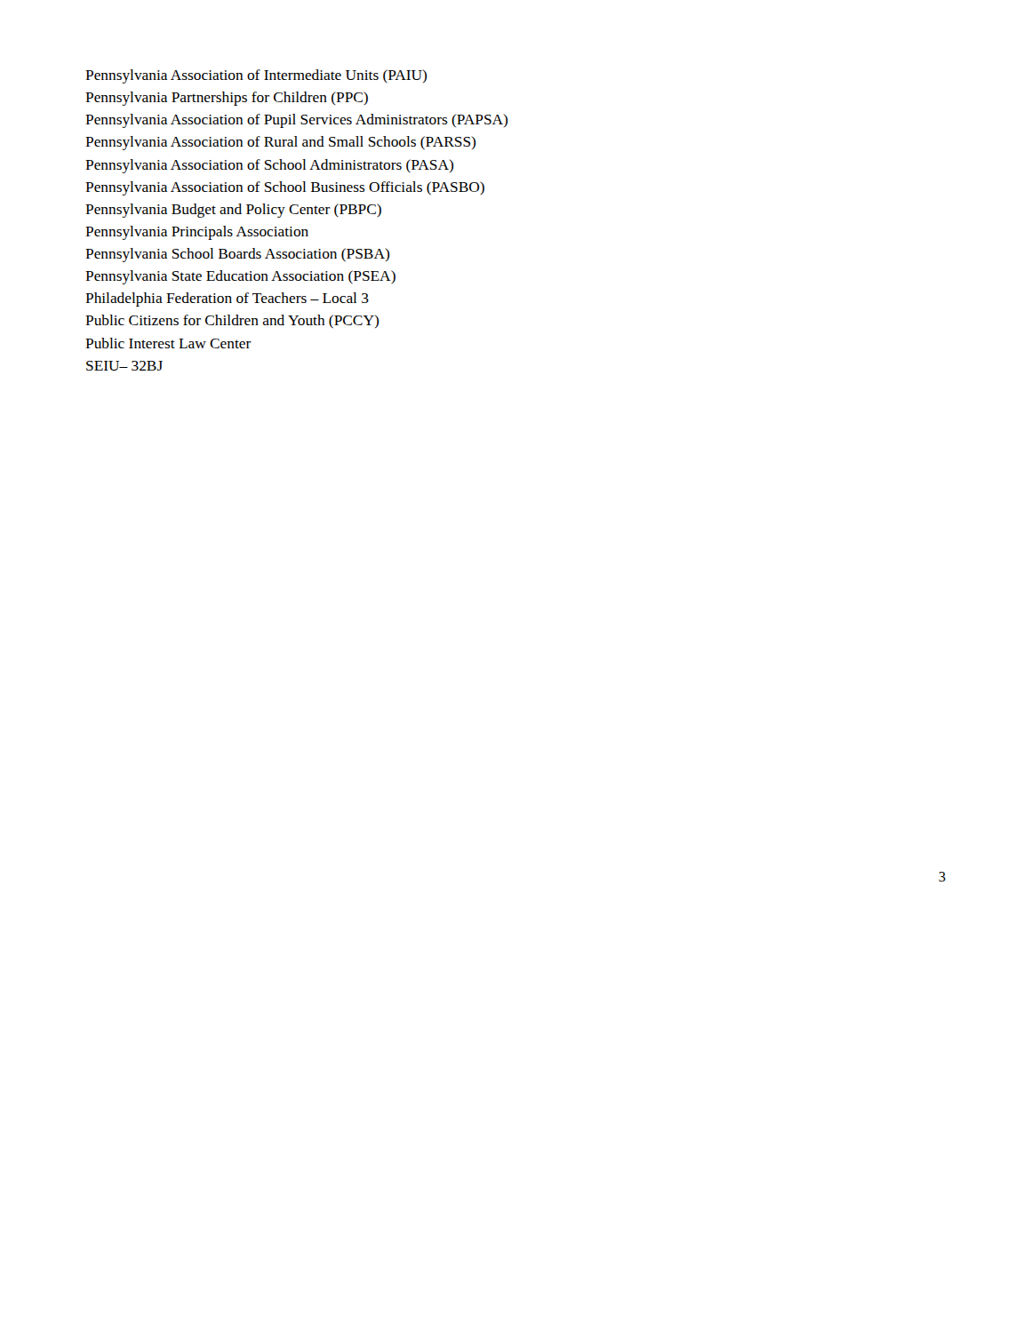Pennsylvania Association of Intermediate Units (PAIU)
Pennsylvania Partnerships for Children (PPC)
Pennsylvania Association of Pupil Services Administrators (PAPSA)
Pennsylvania Association of Rural and Small Schools (PARSS)
Pennsylvania Association of School Administrators (PASA)
Pennsylvania Association of School Business Officials (PASBO)
Pennsylvania Budget and Policy Center (PBPC)
Pennsylvania Principals Association
Pennsylvania School Boards Association (PSBA)
Pennsylvania State Education Association (PSEA)
Philadelphia Federation of Teachers – Local 3
Public Citizens for Children and Youth (PCCY)
Public Interest Law Center
SEIU– 32BJ
3